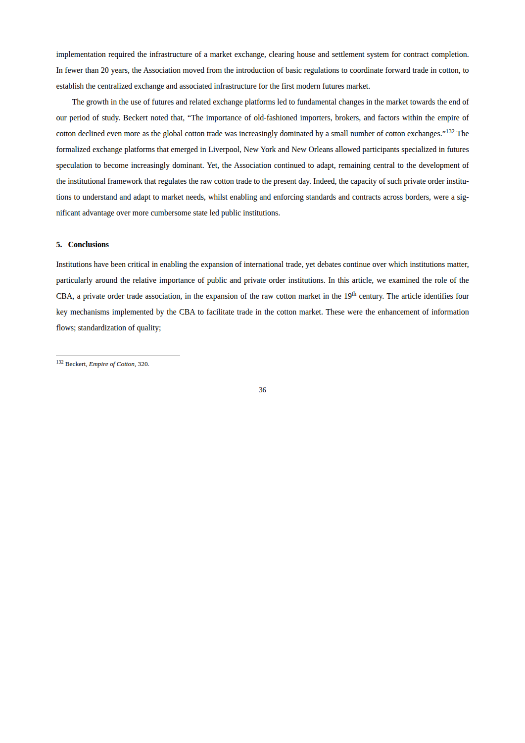implementation required the infrastructure of a market exchange, clearing house and settlement system for contract completion. In fewer than 20 years, the Association moved from the introduction of basic regulations to coordinate forward trade in cotton, to establish the centralized exchange and associated infrastructure for the first modern futures market.
The growth in the use of futures and related exchange platforms led to fundamental changes in the market towards the end of our period of study. Beckert noted that, “The importance of old-fashioned importers, brokers, and factors within the empire of cotton declined even more as the global cotton trade was increasingly dominated by a small number of cotton exchanges.”132 The formalized exchange platforms that emerged in Liverpool, New York and New Orleans allowed participants specialized in futures speculation to become increasingly dominant. Yet, the Association continued to adapt, remaining central to the development of the institutional framework that regulates the raw cotton trade to the present day. Indeed, the capacity of such private order institutions to understand and adapt to market needs, whilst enabling and enforcing standards and contracts across borders, were a significant advantage over more cumbersome state led public institutions.
5. Conclusions
Institutions have been critical in enabling the expansion of international trade, yet debates continue over which institutions matter, particularly around the relative importance of public and private order institutions. In this article, we examined the role of the CBA, a private order trade association, in the expansion of the raw cotton market in the 19th century. The article identifies four key mechanisms implemented by the CBA to facilitate trade in the cotton market. These were the enhancement of information flows; standardization of quality;
132 Beckert, Empire of Cotton, 320.
36